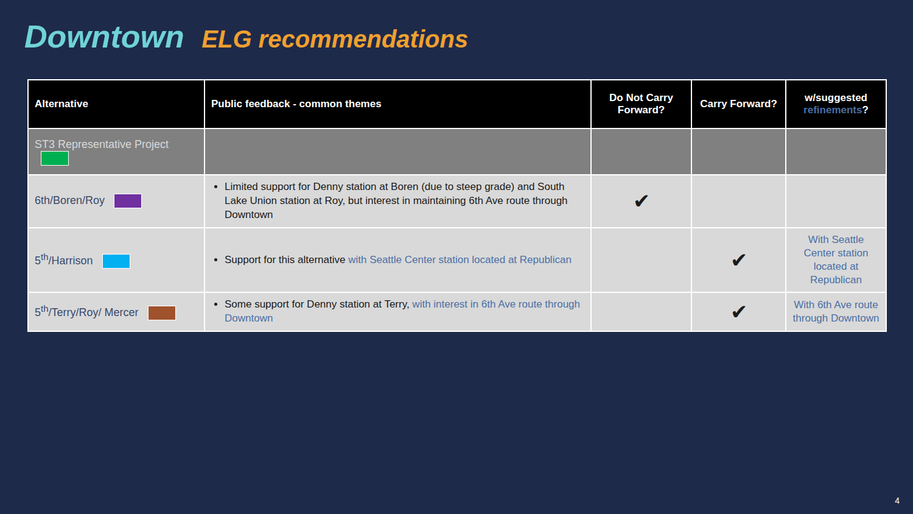Downtown ELG recommendations
| Alternative | Public feedback - common themes | Do Not Carry Forward? | Carry Forward? | w/suggested refinements ? |
| --- | --- | --- | --- | --- |
| ST3 Representative Project | | | | |
| 6th/Boren/Roy | Limited support for Denny station at Boren (due to steep grade) and South Lake Union station at Roy, but interest in maintaining 6th Ave route through Downtown | ✔ | | |
| 5 th /Harrison | Support for this alternative with Seattle Center station located at Republican | | ✔ | With Seattle Center station located at Republican |
| 5 th /Terry/Roy/ Mercer | Some support for Denny station at Terry, with interest in 6th Ave route through Downtown | | ✔ | With 6th Ave route through Downtown |
4